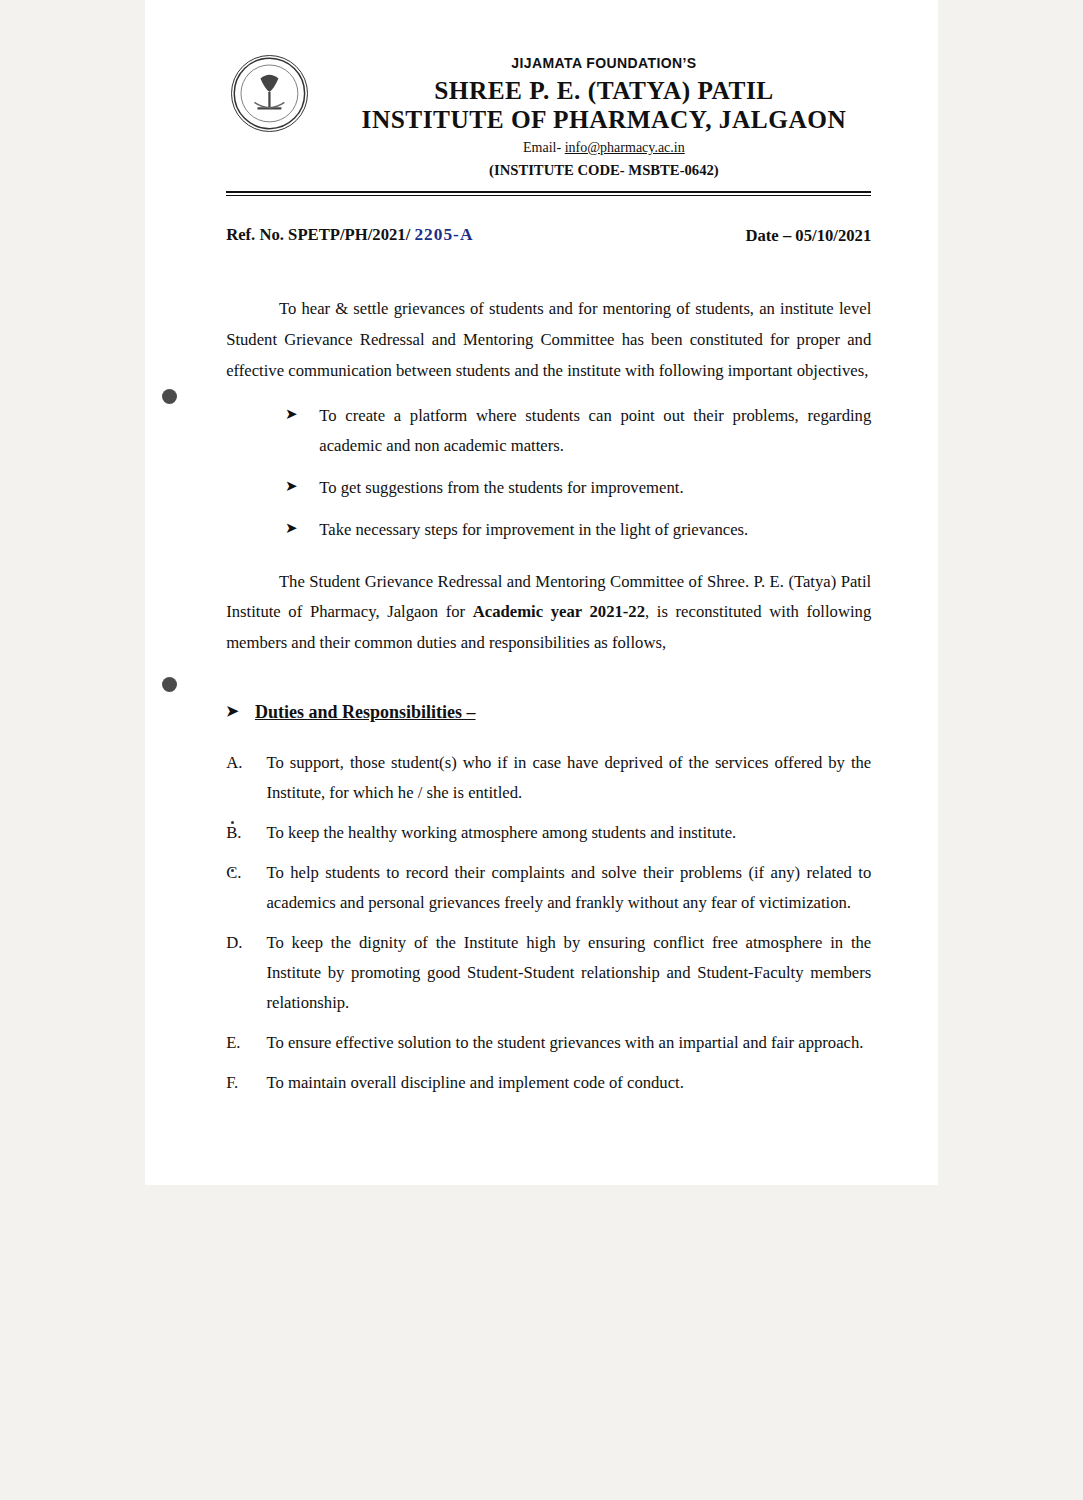JIJAMATA FOUNDATION’S
SHREE P. E. (TATYA) PATIL
INSTITUTE OF PHARMACY, JALGAON
Email- info@pharmacy.ac.in
(INSTITUTE CODE- MSBTE-0642)
Ref. No. SPETP/PH/2021/ 2205-A
Date – 05/10/2021
To hear & settle grievances of students and for mentoring of students, an institute level Student Grievance Redressal and Mentoring Committee has been constituted for proper and effective communication between students and the institute with following important objectives,
To create a platform where students can point out their problems, regarding academic and non academic matters.
To get suggestions from the students for improvement.
Take necessary steps for improvement in the light of grievances.
The Student Grievance Redressal and Mentoring Committee of Shree. P. E. (Tatya) Patil Institute of Pharmacy, Jalgaon for Academic year 2021-22, is reconstituted with following members and their common duties and responsibilities as follows,
Duties and Responsibilities –
To support, those student(s) who if in case have deprived of the services offered by the Institute, for which he / she is entitled.
To keep the healthy working atmosphere among students and institute.
To help students to record their complaints and solve their problems (if any) related to academics and personal grievances freely and frankly without any fear of victimization.
To keep the dignity of the Institute high by ensuring conflict free atmosphere in the Institute by promoting good Student-Student relationship and Student-Faculty members relationship.
To ensure effective solution to the student grievances with an impartial and fair approach.
To maintain overall discipline and implement code of conduct.